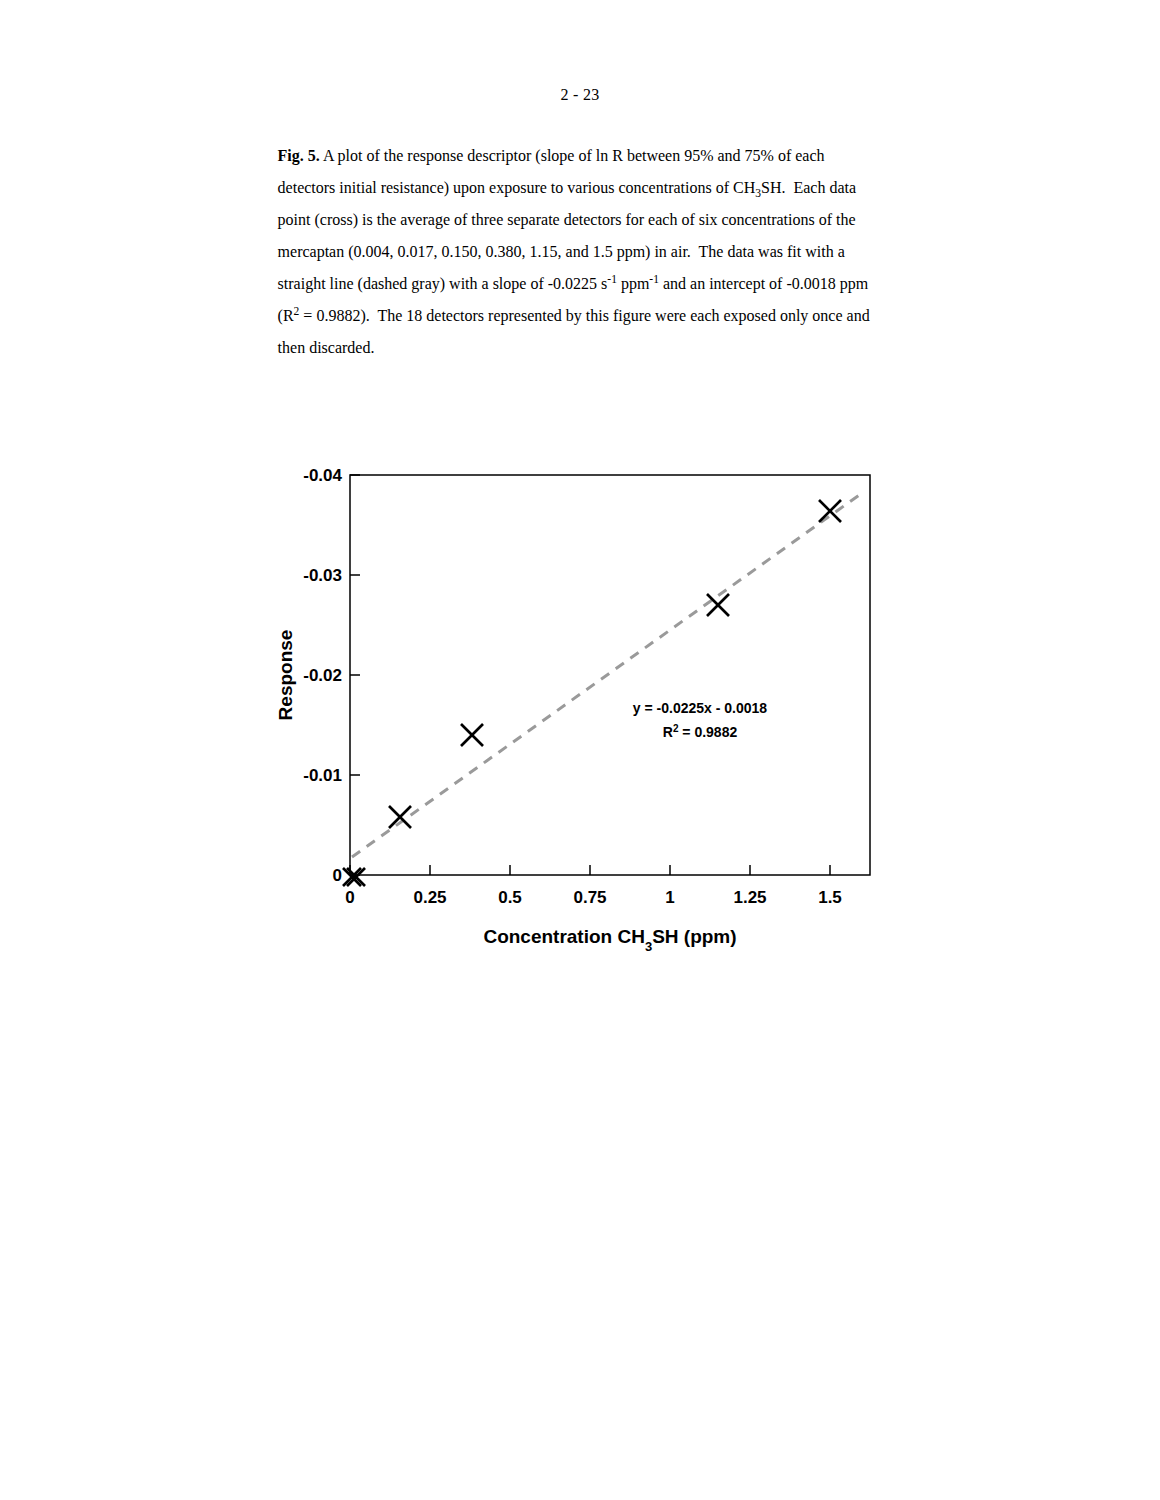2 - 23
Fig. 5. A plot of the response descriptor (slope of ln R between 95% and 75% of each detectors initial resistance) upon exposure to various concentrations of CH3SH. Each data point (cross) is the average of three separate detectors for each of six concentrations of the mercaptan (0.004, 0.017, 0.150, 0.380, 1.15, and 1.5 ppm) in air. The data was fit with a straight line (dashed gray) with a slope of -0.0225 s-1 ppm-1 and an intercept of -0.0018 ppm (R2 = 0.9882). The 18 detectors represented by this figure were each exposed only once and then discarded.
-0.04 -0.03 -0.02 -0.01 0 0 0.25 0.5 0.75 1 1.25 1.5 y = -0.0225x - 0.0018 R2 = 0.9882 Response Concentration CH3SH (ppm)